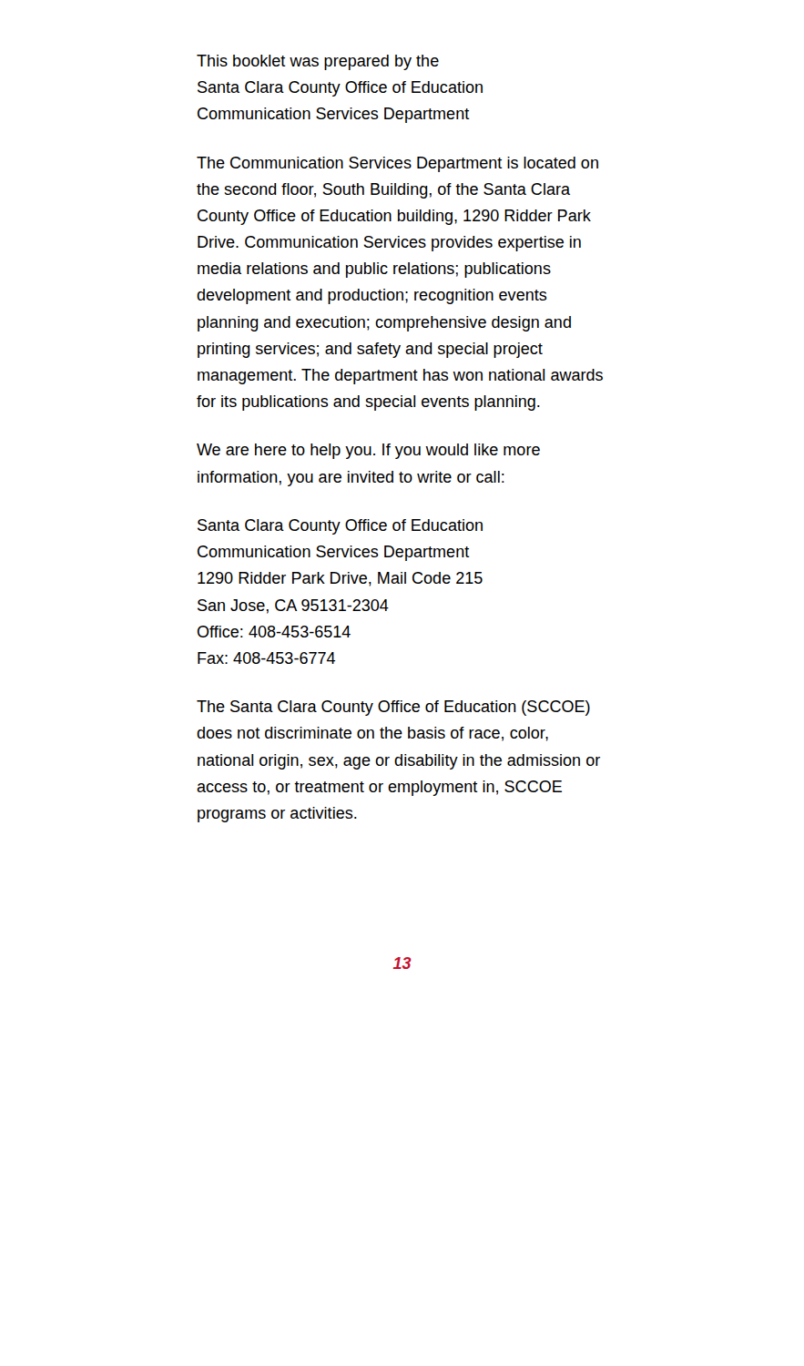This booklet was prepared by the Santa Clara County Office of Education Communication Services Department
The Communication Services Department is located on the second floor, South Building, of the Santa Clara County Office of Education building, 1290 Ridder Park Drive. Communication Services provides expertise in media relations and public relations; publications development and production; recognition events planning and execution; comprehensive design and printing services; and safety and special project management. The department has won national awards for its publications and special events planning.
We are here to help you. If you would like more information, you are invited to write or call:
Santa Clara County Office of Education Communication Services Department 1290 Ridder Park Drive, Mail Code 215 San Jose, CA 95131-2304 Office: 408-453-6514 Fax: 408-453-6774
The Santa Clara County Office of Education (SCCOE) does not discriminate on the basis of race, color, national origin, sex, age or disability in the admission or access to, or treatment or employment in, SCCOE programs or activities.
13